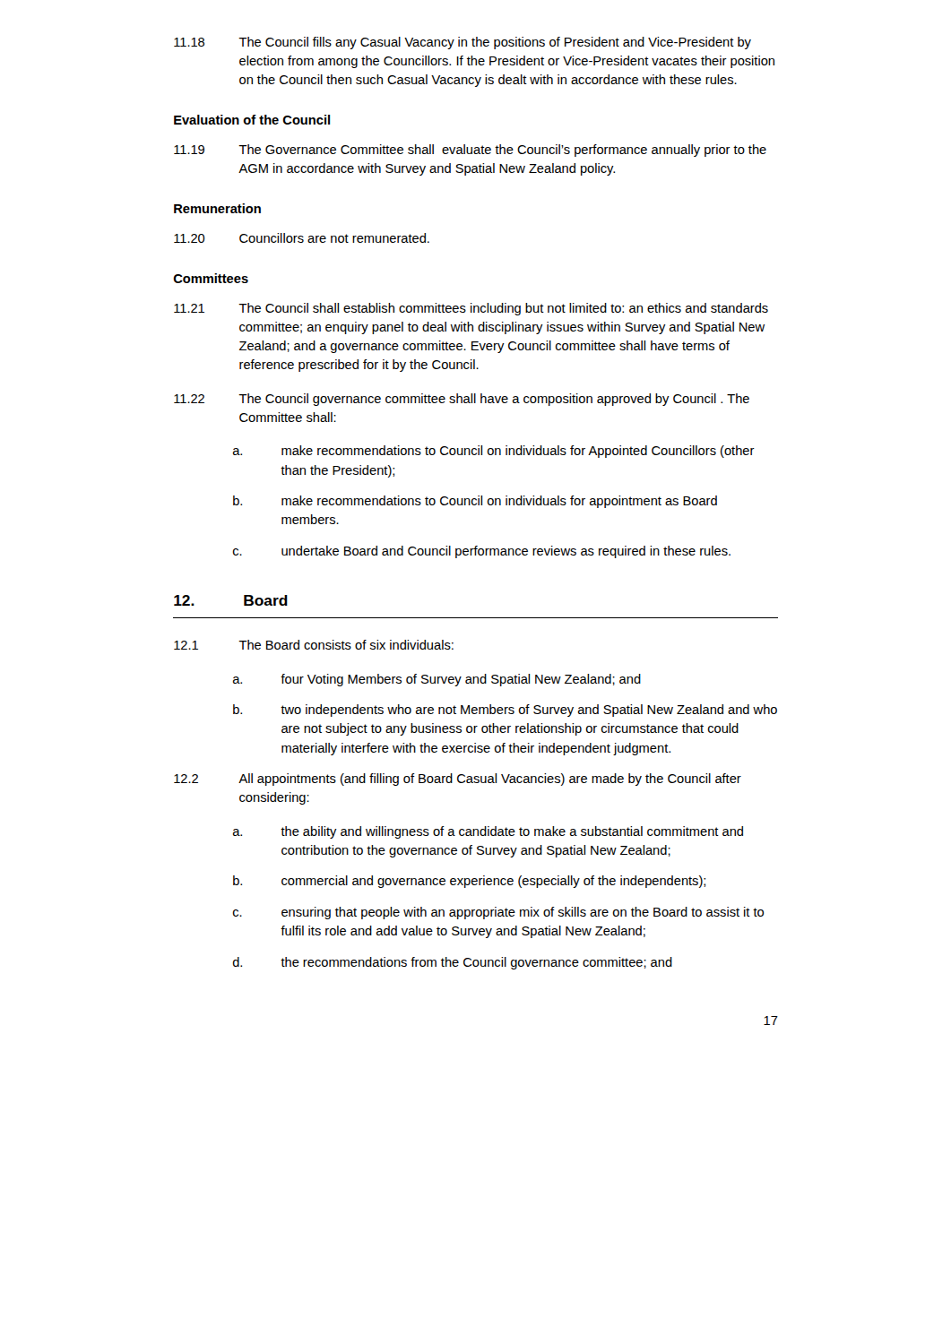11.18
The Council fills any Casual Vacancy in the positions of President and Vice-President by election from among the Councillors. If the President or Vice-President vacates their position on the Council then such Casual Vacancy is dealt with in accordance with these rules.
Evaluation of the Council
11.19
The Governance Committee shall evaluate the Council’s performance annually prior to the AGM in accordance with Survey and Spatial New Zealand policy.
Remuneration
11.20
Councillors are not remunerated.
Committees
11.21
The Council shall establish committees including but not limited to: an ethics and standards committee; an enquiry panel to deal with disciplinary issues within Survey and Spatial New Zealand; and a governance committee. Every Council committee shall have terms of reference prescribed for it by the Council.
11.22
The Council governance committee shall have a composition approved by Council . The Committee shall:
a.
make recommendations to Council on individuals for Appointed Councillors (other than the President);
b.
make recommendations to Council on individuals for appointment as Board members.
c.
undertake Board and Council performance reviews as required in these rules.
12.
Board
12.1
The Board consists of six individuals:
a.
four Voting Members of Survey and Spatial New Zealand; and
b.
two independents who are not Members of Survey and Spatial New Zealand and who are not subject to any business or other relationship or circumstance that could materially interfere with the exercise of their independent judgment.
12.2
All appointments (and filling of Board Casual Vacancies) are made by the Council after considering:
a.
the ability and willingness of a candidate to make a substantial commitment and contribution to the governance of Survey and Spatial New Zealand;
b.
commercial and governance experience (especially of the independents);
c.
ensuring that people with an appropriate mix of skills are on the Board to assist it to fulfil its role and add value to Survey and Spatial New Zealand;
d.
the recommendations from the Council governance committee; and
17